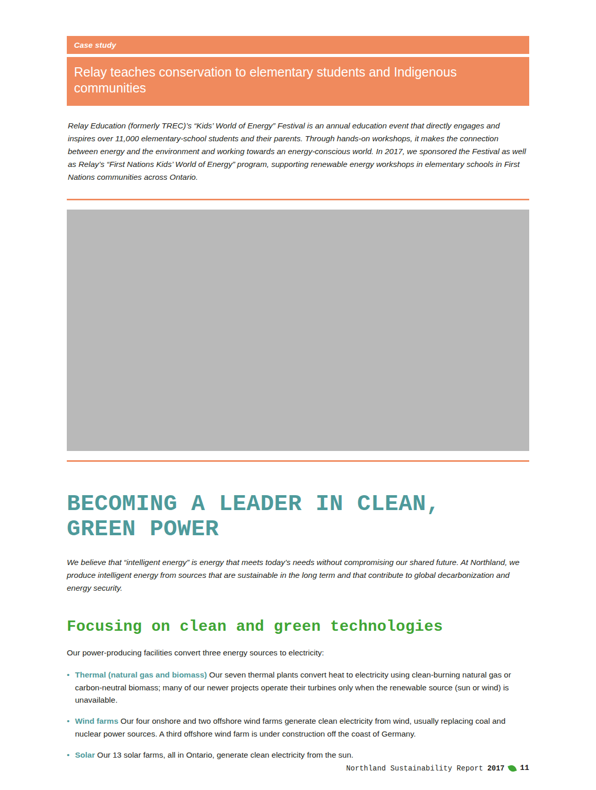Case study
Relay teaches conservation to elementary students and Indigenous communities
Relay Education (formerly TREC)’s “Kids’ World of Energy” Festival is an annual education event that directly engages and inspires over 11,000 elementary-school students and their parents. Through hands-on workshops, it makes the connection between energy and the environment and working towards an energy-conscious world. In 2017, we sponsored the Festival as well as Relay’s “First Nations Kids’ World of Energy” program, supporting renewable energy workshops in elementary schools in First Nations communities across Ontario.
Becoming a leader in clean,
green power
We believe that “intelligent energy” is energy that meets today’s needs without compromising our shared future. At Northland, we produce intelligent energy from sources that are sustainable in the long term and that contribute to global decarbonization and energy security.
Focusing on clean and green technologies
Our power-producing facilities convert three energy sources to electricity:
Thermal (natural gas and biomass) Our seven thermal plants convert heat to electricity using clean-burning natural gas or carbon-neutral biomass; many of our newer projects operate their turbines only when the renewable source (sun or wind) is unavailable.
Wind farms Our four onshore and two offshore wind farms generate clean electricity from wind, usually replacing coal and nuclear power sources. A third offshore wind farm is under construction off the coast of Germany.
Solar Our 13 solar farms, all in Ontario, generate clean electricity from the sun.
Northland Sustainability Report 2017 11